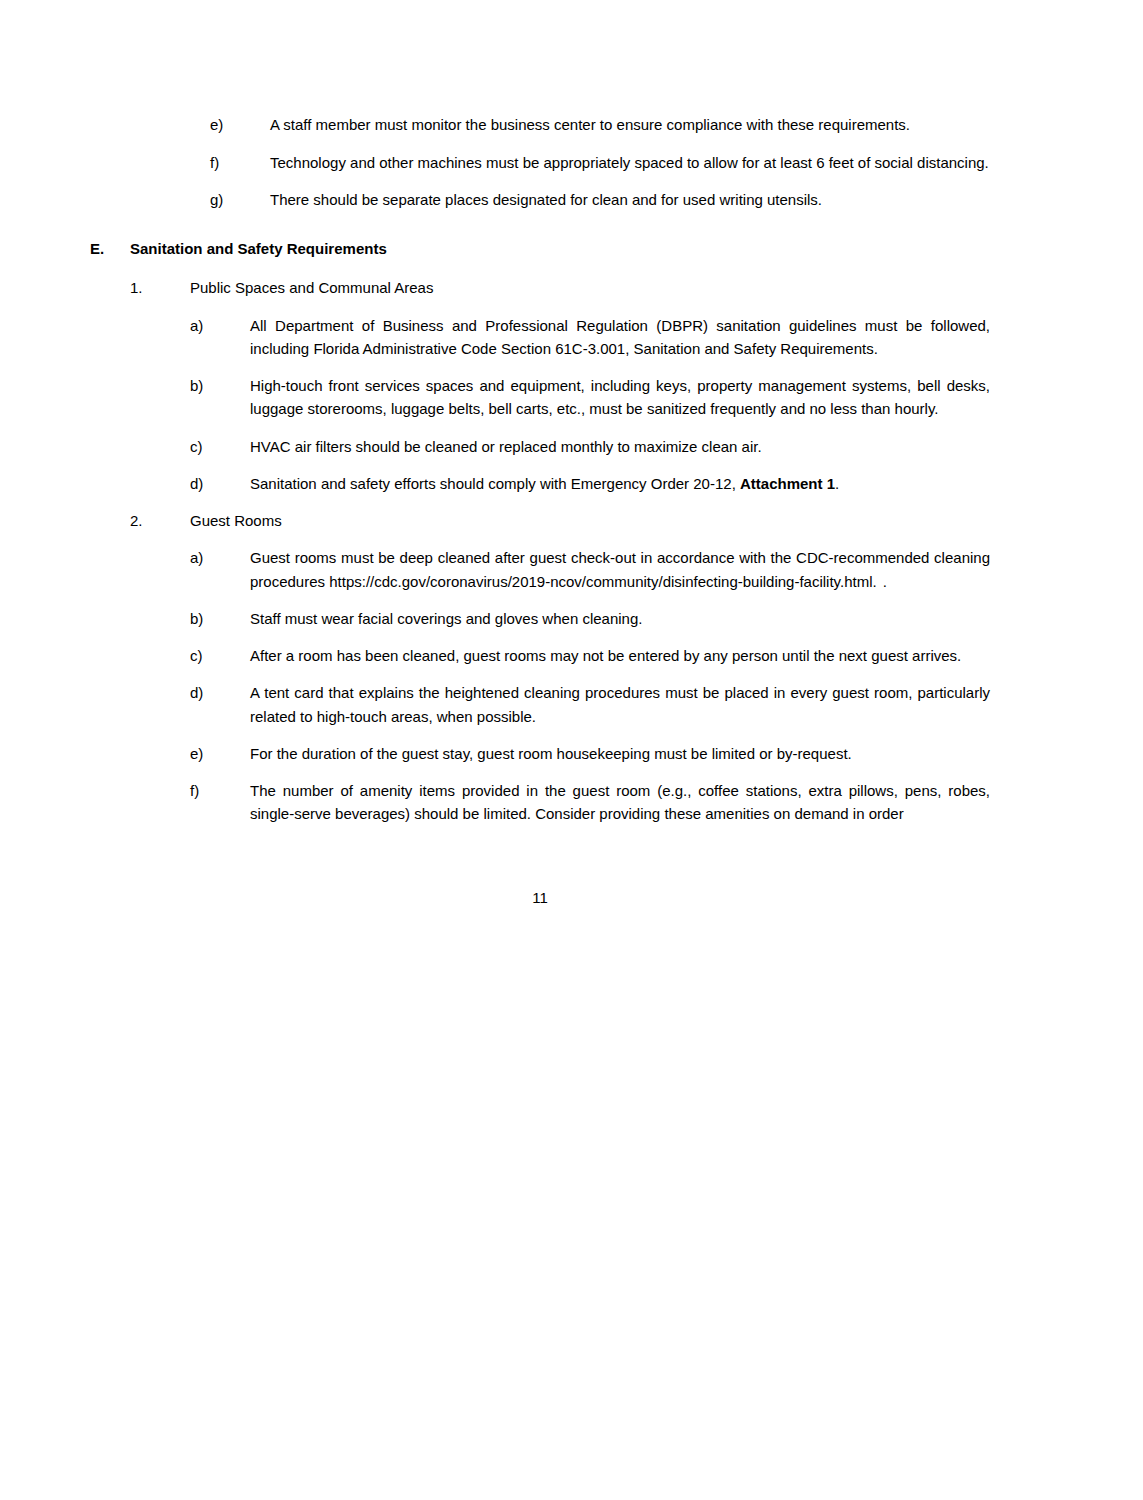e)
A staff member must monitor the business center to ensure compliance with these requirements.
f)
Technology and other machines must be appropriately spaced to allow for at least 6 feet of social distancing.
g)
There should be separate places designated for clean and for used writing utensils.
E.
Sanitation and Safety Requirements
1.
Public Spaces and Communal Areas
a)
All Department of Business and Professional Regulation (DBPR) sanitation guidelines must be followed, including Florida Administrative Code Section 61C-3.001, Sanitation and Safety Requirements.
b)
High-touch front services spaces and equipment, including keys, property management systems, bell desks, luggage storerooms, luggage belts, bell carts, etc., must be sanitized frequently and no less than hourly.
c)
HVAC air filters should be cleaned or replaced monthly to maximize clean air.
d)
Sanitation and safety efforts should comply with Emergency Order 20-12, Attachment 1.
2.
Guest Rooms
a)
Guest rooms must be deep cleaned after guest check-out in accordance with the CDC-recommended cleaning procedures https://cdc.gov/coronavirus/2019-ncov/community/disinfecting-building-facility.html..
b)
Staff must wear facial coverings and gloves when cleaning.
c)
After a room has been cleaned, guest rooms may not be entered by any person until the next guest arrives.
d)
A tent card that explains the heightened cleaning procedures must be placed in every guest room, particularly related to high-touch areas, when possible.
e)
For the duration of the guest stay, guest room housekeeping must be limited or by-request.
f)
The number of amenity items provided in the guest room (e.g., coffee stations, extra pillows, pens, robes, single-serve beverages) should be limited. Consider providing these amenities on demand in order
11